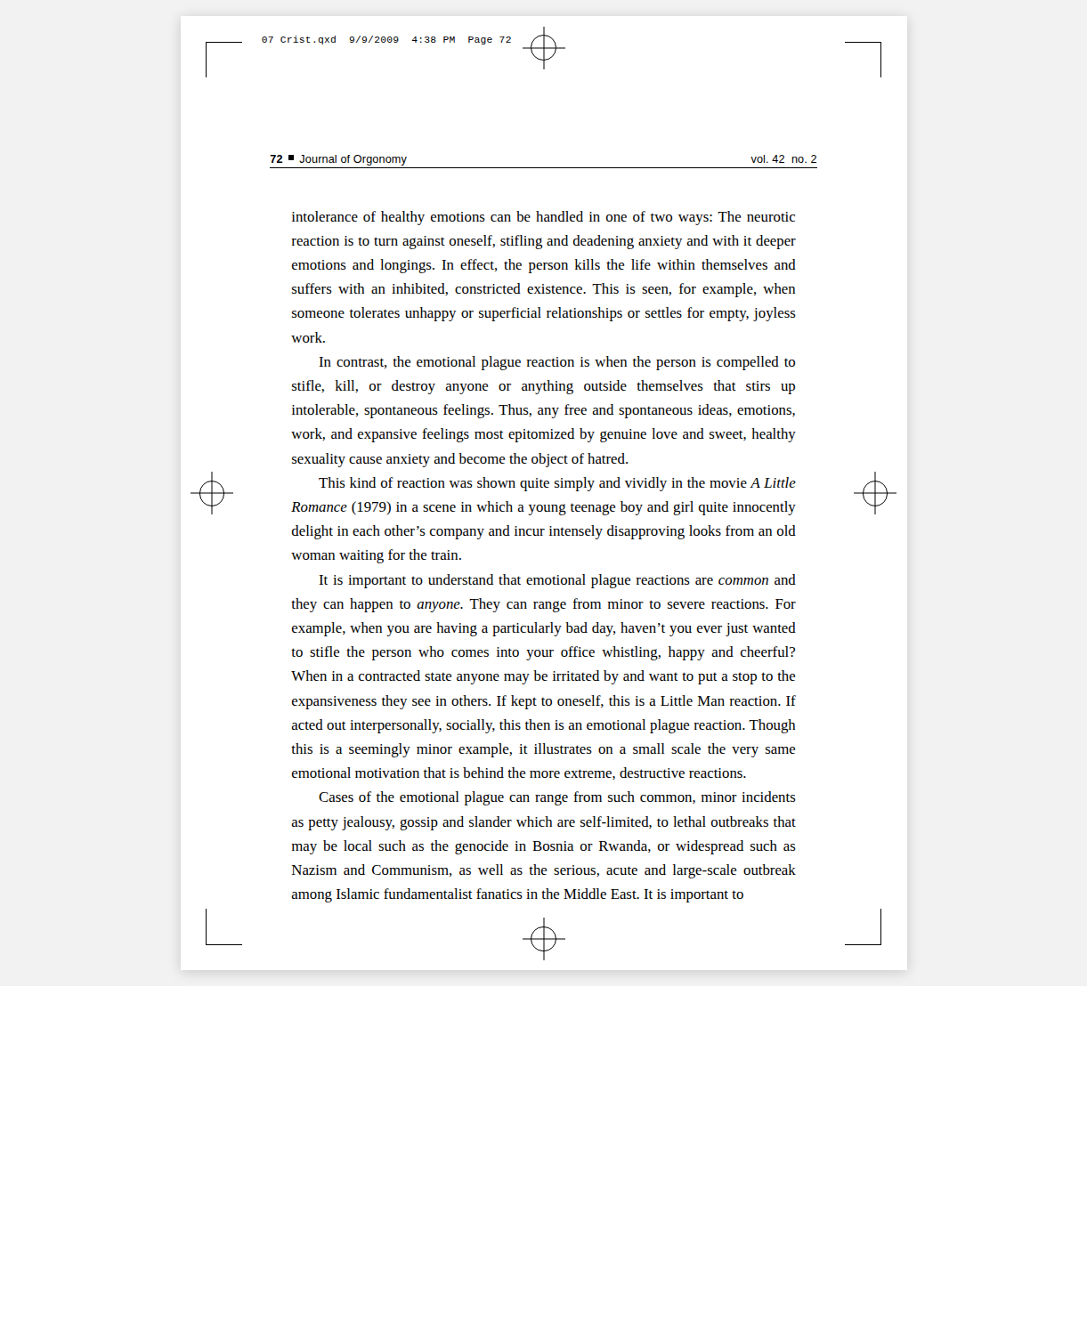07 Crist.qxd 9/9/2009 4:38 PM Page 72
72 Journal of Orgonomy
vol. 42 no. 2
intolerance of healthy emotions can be handled in one of two ways: The neurotic reaction is to turn against oneself, stifling and deadening anxiety and with it deeper emotions and longings. In effect, the person kills the life within themselves and suffers with an inhibited, constricted existence. This is seen, for example, when someone tolerates unhappy or superficial relationships or settles for empty, joyless work.
In contrast, the emotional plague reaction is when the person is compelled to stifle, kill, or destroy anyone or anything outside themselves that stirs up intolerable, spontaneous feelings. Thus, any free and spontaneous ideas, emotions, work, and expansive feelings most epitomized by genuine love and sweet, healthy sexuality cause anxiety and become the object of hatred.
This kind of reaction was shown quite simply and vividly in the movie A Little Romance (1979) in a scene in which a young teenage boy and girl quite innocently delight in each other’s company and incur intensely disapproving looks from an old woman waiting for the train.
It is important to understand that emotional plague reactions are common and they can happen to anyone. They can range from minor to severe reactions. For example, when you are having a particularly bad day, haven’t you ever just wanted to stifle the person who comes into your office whistling, happy and cheerful? When in a contracted state anyone may be irritated by and want to put a stop to the expansiveness they see in others. If kept to oneself, this is a Little Man reaction. If acted out interpersonally, socially, this then is an emotional plague reaction. Though this is a seemingly minor example, it illustrates on a small scale the very same emotional motivation that is behind the more extreme, destructive reactions.
Cases of the emotional plague can range from such common, minor incidents as petty jealousy, gossip and slander which are self-limited, to lethal outbreaks that may be local such as the genocide in Bosnia or Rwanda, or widespread such as Nazism and Communism, as well as the serious, acute and large-scale outbreak among Islamic fundamentalist fanatics in the Middle East. It is important to